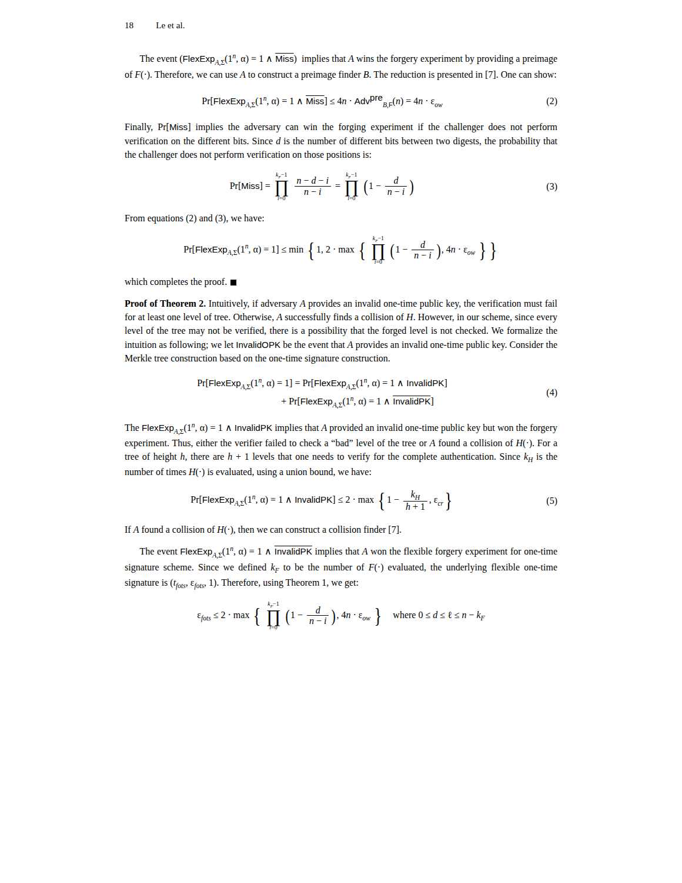18 Le et al.
The event (FlexExpA,Σ(1n, α) = 1 ∧ Miss) implies that A wins the forgery experiment by providing a preimage of F(·). Therefore, we can use A to construct a preimage finder B. The reduction is presented in [7]. One can show:
Pr[FlexExpA,Σ(1n, α) = 1 ∧ Miss] ≤ 4n · AdvpreB,F(n) = 4n · εow
(2)
Finally, Pr[Miss] implies the adversary can win the forging experiment if the challenger does not perform verification on the different bits. Since d is the number of different bits between two digests, the probability that the challenger does not perform verification on those positions is:
Pr[Miss] = kF−1∏i=0 n − d − i n − i = kF−1∏i=0 (1 − dn − i)
(3)
From equations (2) and (3), we have:
Pr[FlexExpA,Σ(1n, α) = 1] ≤ min {1, 2 · max { kF−1∏i=0 (1 − dn − i), 4n · εow }}
which completes the proof.
Proof of Theorem 2. Intuitively, if adversary A provides an invalid one-time public key, the verification must fail for at least one level of tree. Otherwise, A successfully finds a collision of H. However, in our scheme, since every level of the tree may not be verified, there is a possibility that the forged level is not checked. We formalize the intuition as following; we let InvalidOPK be the event that A provides an invalid one-time public key. Consider the Merkle tree construction based on the one-time signature construction.
Pr[FlexExpA,Σ(1n, α) = 1] = Pr[FlexExpA,Σ(1n, α) = 1 ∧ InvalidPK] + Pr[FlexExpA,Σ(1n, α) = 1 ∧ InvalidPK]
(4)
The FlexExpA,Σ(1n, α) = 1 ∧ InvalidPK implies that A provided an invalid one-time public key but won the forgery experiment. Thus, either the verifier failed to check a “bad” level of the tree or A found a collision of H(·). For a tree of height h, there are h + 1 levels that one needs to verify for the complete authentication. Since kH is the number of times H(·) is evaluated, using a union bound, we have:
Pr[FlexExpA,Σ(1n, α) = 1 ∧ InvalidPK] ≤ 2 · max {1 − kH h + 1, εcr}
(5)
If A found a collision of H(·), then we can construct a collision finder [7].
The event FlexExpA,Σ(1n, α) = 1 ∧ InvalidPK implies that A won the flexible forgery experiment for one-time signature scheme. Since we defined kF to be the number of F(·) evaluated, the underlying flexible one-time signature is (tfots, εfots, 1). Therefore, using Theorem 1, we get:
εfots ≤ 2 · max { kF−1∏i=0 (1 − dn − i), 4n · εow } where 0 ≤ d ≤ ℓ ≤ n − kF